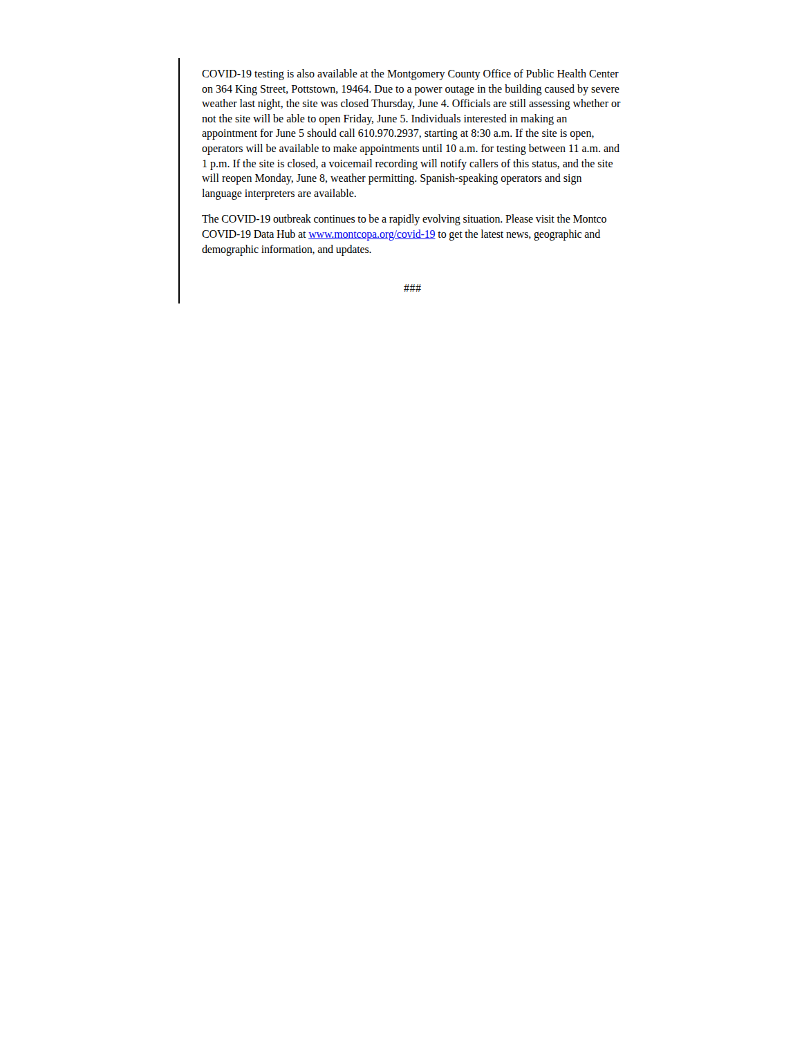COVID-19 testing is also available at the Montgomery County Office of Public Health Center on 364 King Street, Pottstown, 19464. Due to a power outage in the building caused by severe weather last night, the site was closed Thursday, June 4. Officials are still assessing whether or not the site will be able to open Friday, June 5. Individuals interested in making an appointment for June 5 should call 610.970.2937, starting at 8:30 a.m. If the site is open, operators will be available to make appointments until 10 a.m. for testing between 11 a.m. and 1 p.m. If the site is closed, a voicemail recording will notify callers of this status, and the site will reopen Monday, June 8, weather permitting. Spanish-speaking operators and sign language interpreters are available.
The COVID-19 outbreak continues to be a rapidly evolving situation. Please visit the Montco COVID-19 Data Hub at www.montcopa.org/covid-19 to get the latest news, geographic and demographic information, and updates.
###